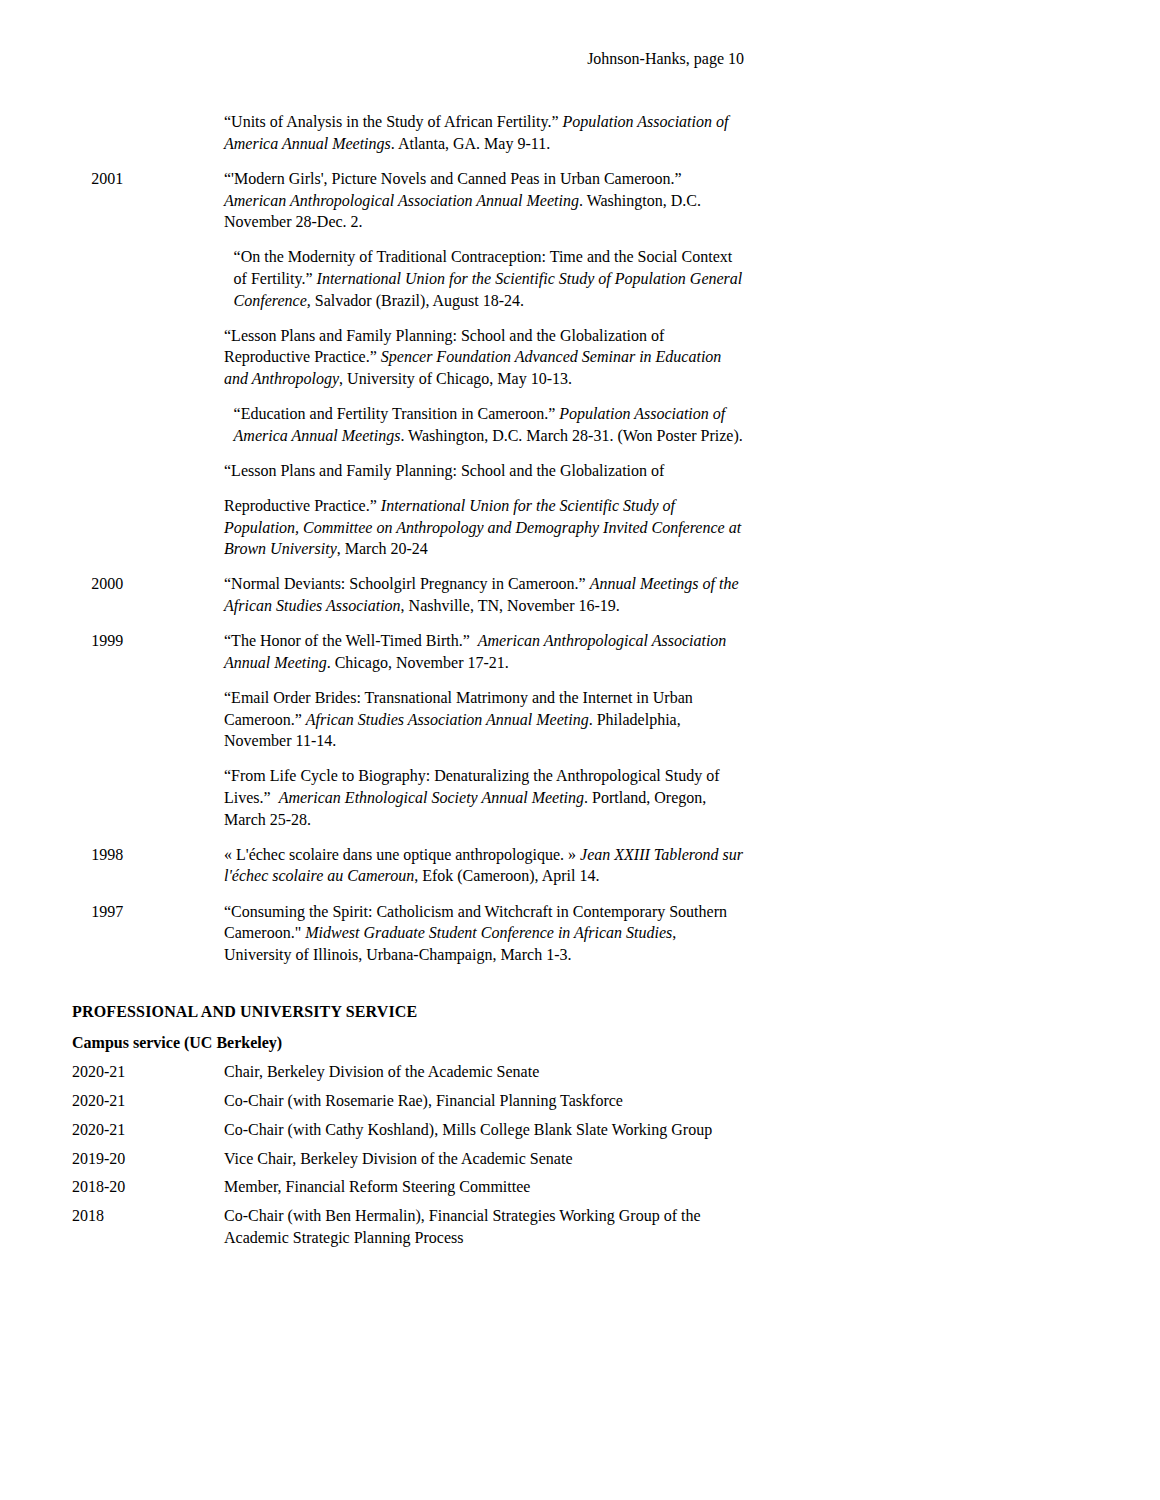Johnson-Hanks, page 10
“Units of Analysis in the Study of African Fertility.” Population Association of America Annual Meetings. Atlanta, GA. May 9-11.
2001
“'Modern Girls', Picture Novels and Canned Peas in Urban Cameroon.” American Anthropological Association Annual Meeting. Washington, D.C. November 28-Dec. 2.
“On the Modernity of Traditional Contraception: Time and the Social Context of Fertility.” International Union for the Scientific Study of Population General Conference, Salvador (Brazil), August 18-24.
“Lesson Plans and Family Planning: School and the Globalization of Reproductive Practice.” Spencer Foundation Advanced Seminar in Education and Anthropology, University of Chicago, May 10-13.
“Education and Fertility Transition in Cameroon.” Population Association of America Annual Meetings. Washington, D.C. March 28-31. (Won Poster Prize).
“Lesson Plans and Family Planning: School and the Globalization of
Reproductive Practice.” International Union for the Scientific Study of Population, Committee on Anthropology and Demography Invited Conference at Brown University, March 20-24
2000
“Normal Deviants: Schoolgirl Pregnancy in Cameroon.” Annual Meetings of the African Studies Association, Nashville, TN, November 16-19.
1999
“The Honor of the Well-Timed Birth.” American Anthropological Association Annual Meeting. Chicago, November 17-21.
“Email Order Brides: Transnational Matrimony and the Internet in Urban Cameroon.” African Studies Association Annual Meeting. Philadelphia, November 11-14.
“From Life Cycle to Biography: Denaturalizing the Anthropological Study of Lives.” American Ethnological Society Annual Meeting. Portland, Oregon, March 25-28.
1998
« L'échec scolaire dans une optique anthropologique. » Jean XXIII Tablerond sur l'échec scolaire au Cameroun, Efok (Cameroon), April 14.
1997
“Consuming the Spirit: Catholicism and Witchcraft in Contemporary Southern Cameroon." Midwest Graduate Student Conference in African Studies, University of Illinois, Urbana-Champaign, March 1-3.
PROFESSIONAL AND UNIVERSITY SERVICE
Campus service (UC Berkeley)
2020-21
Chair, Berkeley Division of the Academic Senate
2020-21
Co-Chair (with Rosemarie Rae), Financial Planning Taskforce
2020-21
Co-Chair (with Cathy Koshland), Mills College Blank Slate Working Group
2019-20
Vice Chair, Berkeley Division of the Academic Senate
2018-20
Member, Financial Reform Steering Committee
2018
Co-Chair (with Ben Hermalin), Financial Strategies Working Group of the Academic Strategic Planning Process